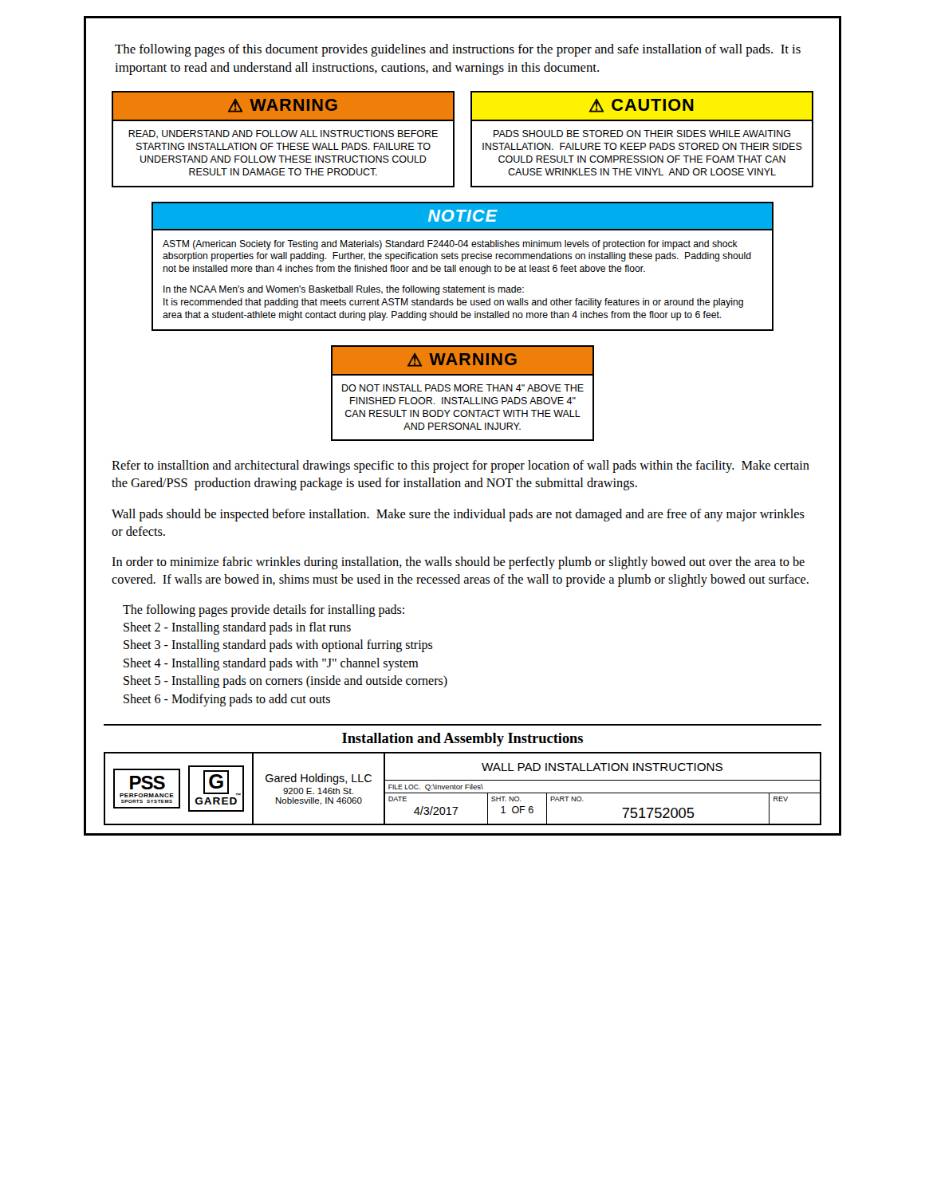The following pages of this document provides guidelines and instructions for the proper and safe installation of wall pads. It is important to read and understand all instructions, cautions, and warnings in this document.
⚠ WARNING
READ, UNDERSTAND AND FOLLOW ALL INSTRUCTIONS BEFORE STARTING INSTALLATION OF THESE WALL PADS. FAILURE TO UNDERSTAND AND FOLLOW THESE INSTRUCTIONS COULD RESULT IN DAMAGE TO THE PRODUCT.
⚠ CAUTION
PADS SHOULD BE STORED ON THEIR SIDES WHILE AWAITING INSTALLATION. FAILURE TO KEEP PADS STORED ON THEIR SIDES COULD RESULT IN COMPRESSION OF THE FOAM THAT CAN CAUSE WRINKLES IN THE VINYL AND OR LOOSE VINYL
NOTICE
ASTM (American Society for Testing and Materials) Standard F2440-04 establishes minimum levels of protection for impact and shock absorption properties for wall padding. Further, the specification sets precise recommendations on installing these pads. Padding should not be installed more than 4 inches from the finished floor and be tall enough to be at least 6 feet above the floor.
In the NCAA Men's and Women's Basketball Rules, the following statement is made:
It is recommended that padding that meets current ASTM standards be used on walls and other facility features in or around the playing area that a student-athlete might contact during play. Padding should be installed no more than 4 inches from the floor up to 6 feet.
⚠ WARNING
DO NOT INSTALL PADS MORE THAN 4" ABOVE THE FINISHED FLOOR. INSTALLING PADS ABOVE 4" CAN RESULT IN BODY CONTACT WITH THE WALL AND PERSONAL INJURY.
Refer to installtion and architectural drawings specific to this project for proper location of wall pads within the facility. Make certain the Gared/PSS production drawing package is used for installation and NOT the submittal drawings.
Wall pads should be inspected before installation. Make sure the individual pads are not damaged and are free of any major wrinkles or defects.
In order to minimize fabric wrinkles during installation, the walls should be perfectly plumb or slightly bowed out over the area to be covered. If walls are bowed in, shims must be used in the recessed areas of the wall to provide a plumb or slightly bowed out surface.
The following pages provide details for installing pads:
Sheet 2 - Installing standard pads in flat runs
Sheet 3 - Installing standard pads with optional furring strips
Sheet 4 - Installing standard pads with "J" channel system
Sheet 5 - Installing pads on corners (inside and outside corners)
Sheet 6 - Modifying pads to add cut outs
Installation and Assembly Instructions
PSS
PERFORMANCE
SPORTS SYSTEMS
G
GARED
™
Gared Holdings, LLC
9200 E. 146th St.
Noblesville, IN 46060
WALL PAD INSTALLATION INSTRUCTIONS
FILE LOC. Q:\Inventor Files\
DATE 4/3/2017
SHT. NO. 1 OF 6
PART NO. 751752005
REV